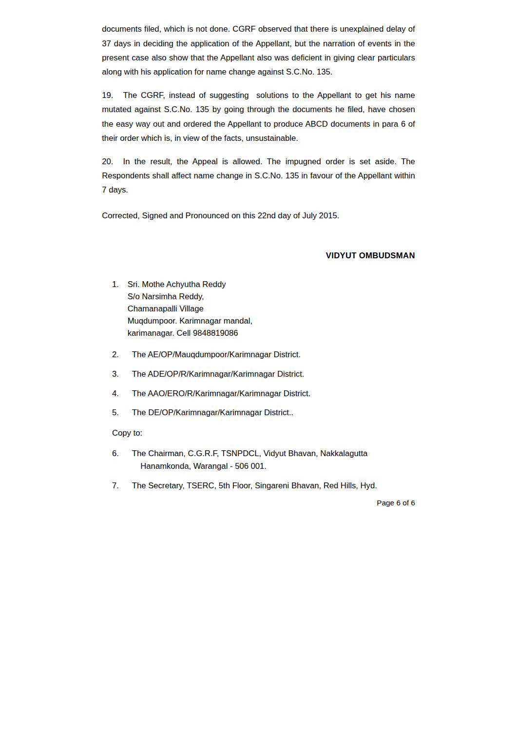documents filed, which is not done. CGRF observed that there is unexplained delay of 37 days in deciding the application of the Appellant, but the narration of events in the present case also show that the Appellant also was deficient in giving clear particulars along with his application for name change against S.C.No. 135.
19. The CGRF, instead of suggesting solutions to the Appellant to get his name mutated against S.C.No. 135 by going through the documents he filed, have chosen the easy way out and ordered the Appellant to produce ABCD documents in para 6 of their order which is, in view of the facts, unsustainable.
20. In the result, the Appeal is allowed. The impugned order is set aside. The Respondents shall affect name change in S.C.No. 135 in favour of the Appellant within 7 days.
Corrected, Signed and Pronounced on this 22nd day of July 2015.
VIDYUT OMBUDSMAN
Sri. Mothe Achyutha Reddy
S/o Narsimha Reddy,
Chamanapalli Village
Muqdumpoor. Karimnagar mandal,
karimanagar. Cell 9848819086
The AE/OP/Mauqdumpoor/Karimnagar District.
The ADE/OP/R/Karimnagar/Karimnagar District.
The AAO/ERO/R/Karimnagar/Karimnagar District.
The DE/OP/Karimnagar/Karimnagar District..
Copy to:
The Chairman, C.G.R.F, TSNPDCL, Vidyut Bhavan, Nakkalagutta Hanamkonda, Warangal - 506 001.
The Secretary, TSERC, 5th Floor, Singareni Bhavan, Red Hills, Hyd.
Page 6 of 6